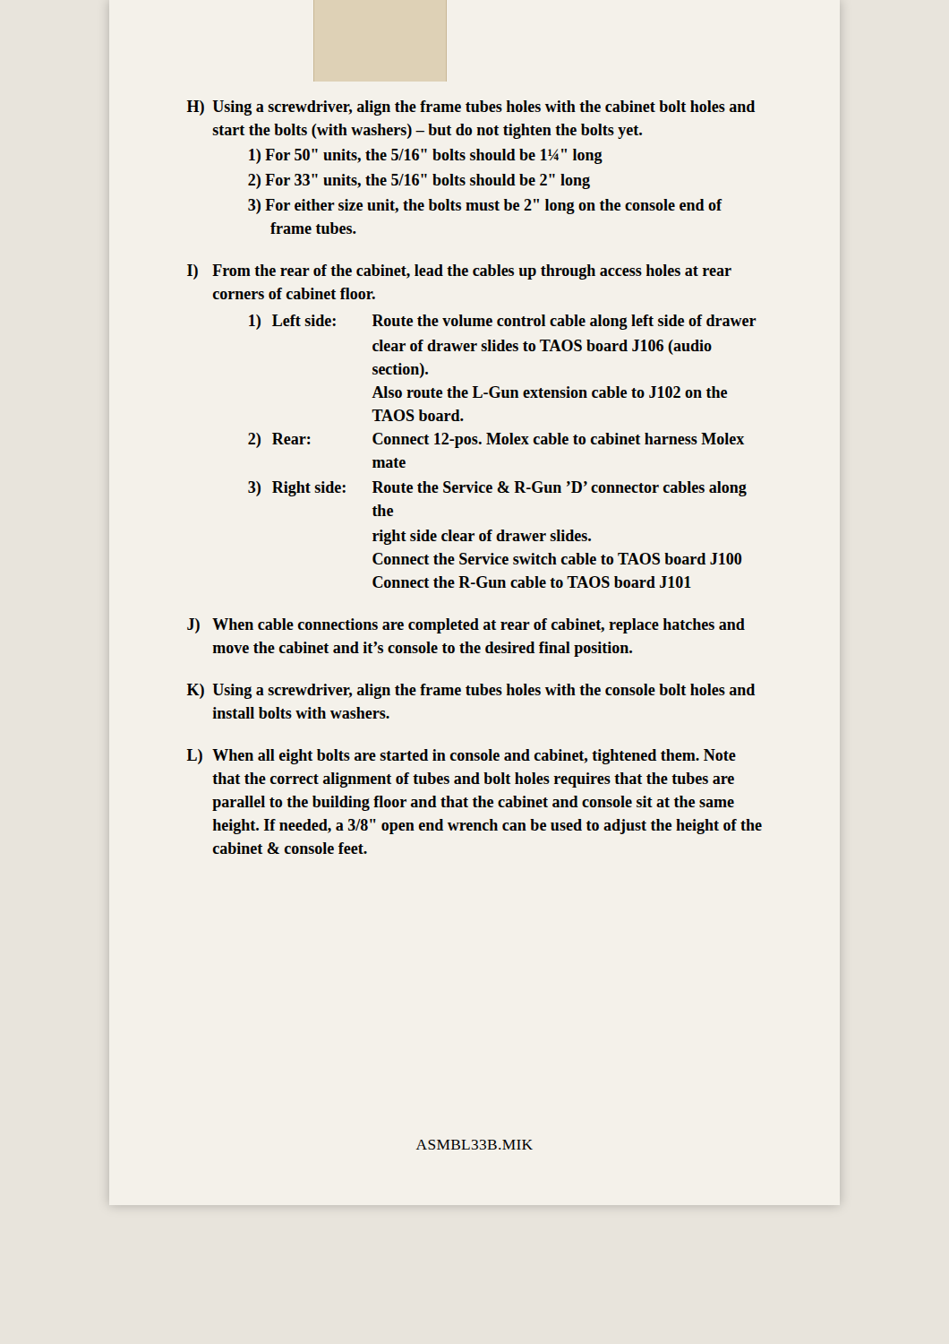H) Using a screwdriver, align the frame tubes holes with the cabinet bolt holes and start the bolts (with washers) – but do not tighten the bolts yet.
1) For 50" units, the 5/16" bolts should be 1¼" long
2) For 33" units, the 5/16" bolts should be 2" long
3) For either size unit, the bolts must be 2" long on the console end of frame tubes.
I) From the rear of the cabinet, lead the cables up through access holes at rear corners of cabinet floor.
1)
Left side:
Route the volume control cable along left side of drawer
clear of drawer slides to TAOS board J106 (audio section).
Also route the L-Gun extension cable to J102 on the TAOS board.
2)
Rear:
Connect 12-pos. Molex cable to cabinet harness Molex mate
3)
Right side:
Route the Service & R-Gun ’D’ connector cables along the
right side clear of drawer slides.
Connect the Service switch cable to TAOS board J100
Connect the R-Gun cable to TAOS board J101
J) When cable connections are completed at rear of cabinet, replace hatches and move the cabinet and it’s console to the desired final position.
K) Using a screwdriver, align the frame tubes holes with the console bolt holes and install bolts with washers.
L) When all eight bolts are started in console and cabinet, tightened them. Note that the correct alignment of tubes and bolt holes requires that the tubes are parallel to the building floor and that the cabinet and console sit at the same height. If needed, a 3/8" open end wrench can be used to adjust the height of the cabinet & console feet.
ASMBL33B.MIK